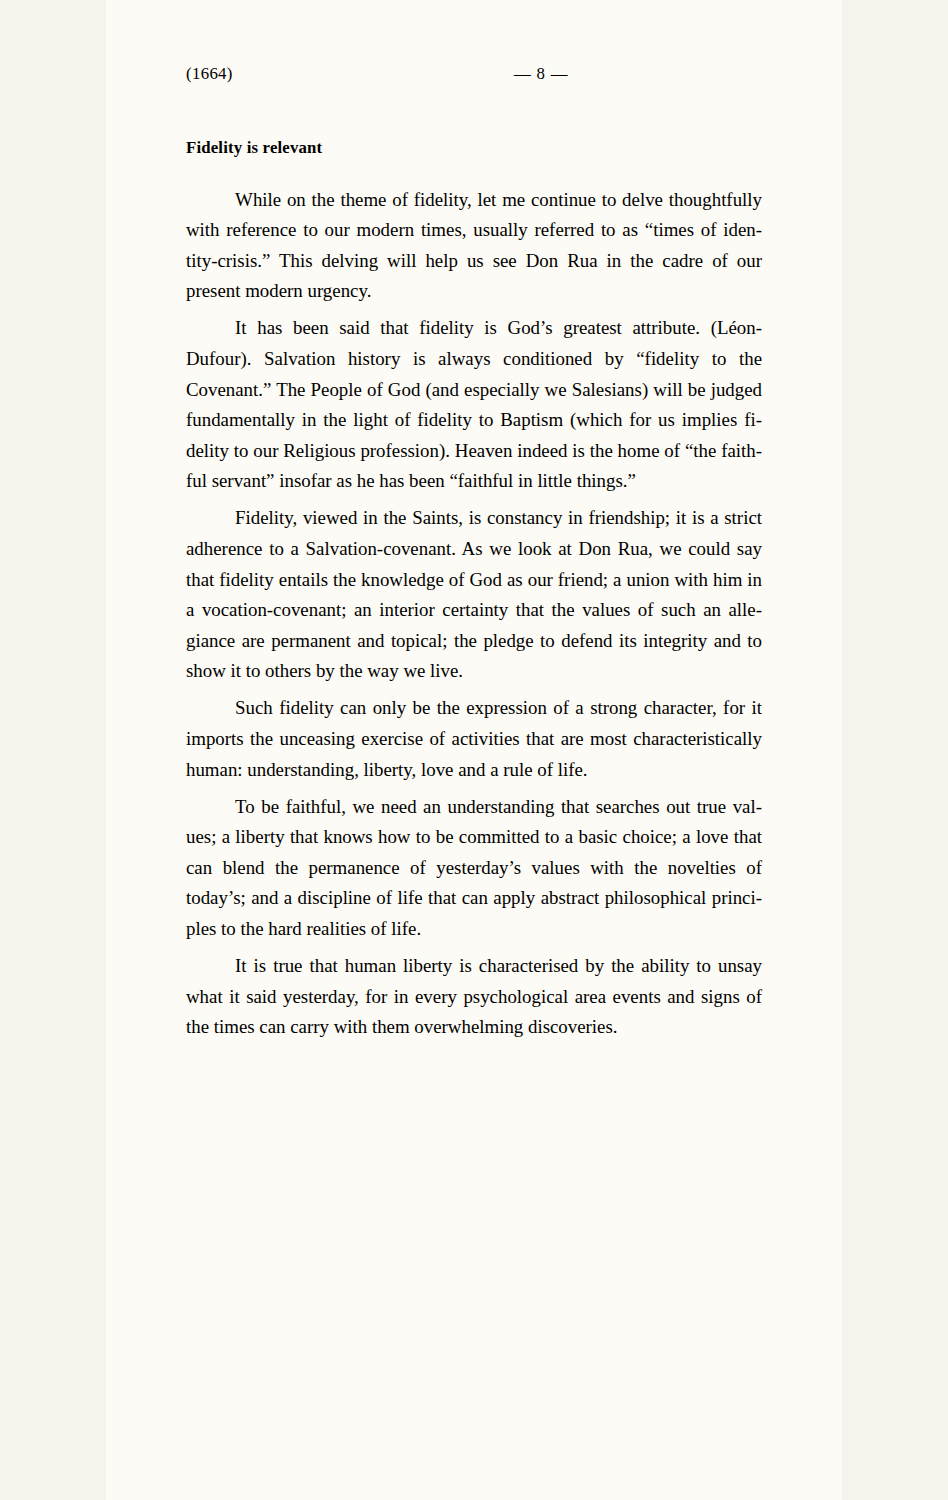(1664)
— 8 —
Fidelity is relevant
While on the theme of fidelity, let me continue to delve thoughtfully with reference to our modern times, usually referred to as “times of identity-crisis.” This delving will help us see Don Rua in the cadre of our present modern urgency.
It has been said that fidelity is God’s greatest attribute. (Léon-Dufour). Salvation history is always conditioned by “fidelity to the Covenant.” The People of God (and especially we Salesians) will be judged fundamentally in the light of fidelity to Baptism (which for us implies fidelity to our Religious profession). Heaven indeed is the home of “the faithful servant” insofar as he has been “faithful in little things.”
Fidelity, viewed in the Saints, is constancy in friendship; it is a strict adherence to a Salvation-covenant. As we look at Don Rua, we could say that fidelity entails the knowledge of God as our friend; a union with him in a vocation-covenant; an interior certainty that the values of such an allegiance are permanent and topical; the pledge to defend its integrity and to show it to others by the way we live.
Such fidelity can only be the expression of a strong character, for it imports the unceasing exercise of activities that are most characteristically human: understanding, liberty, love and a rule of life.
To be faithful, we need an understanding that searches out true values; a liberty that knows how to be committed to a basic choice; a love that can blend the permanence of yesterday’s values with the novelties of today’s; and a discipline of life that can apply abstract philosophical principles to the hard realities of life.
It is true that human liberty is characterised by the ability to unsay what it said yesterday, for in every psychological area events and signs of the times can carry with them overwhelming discoveries.